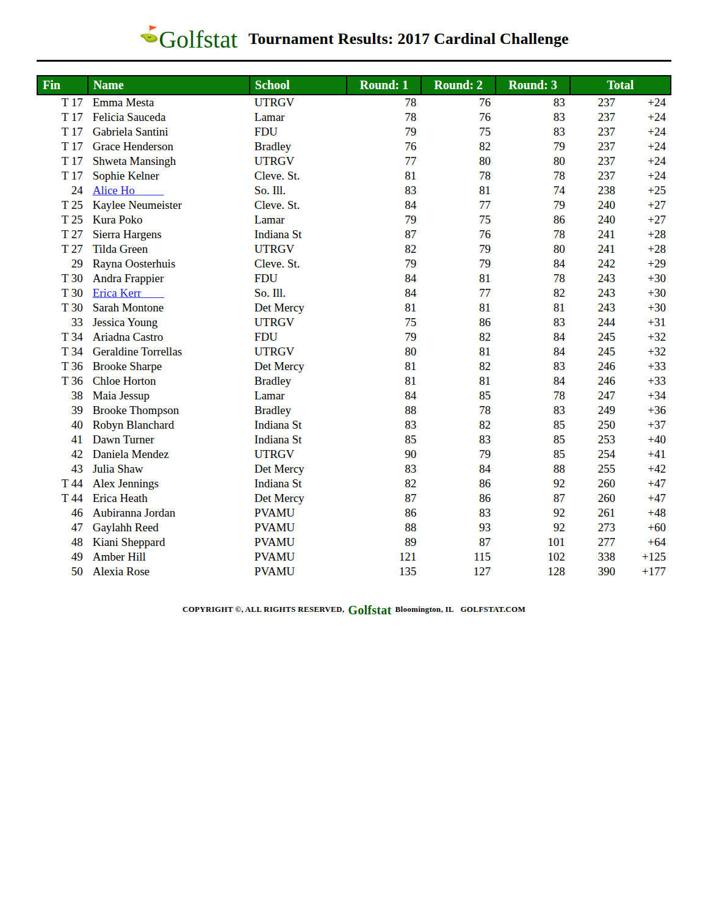⛳Golfstat
Tournament Results: 2017 Cardinal Challenge
| Fin | Name | School | Round: 1 | Round: 2 | Round: 3 | Total |
| --- | --- | --- | --- | --- | --- | --- |
| T 17 | Emma Mesta | UTRGV | 78 | 76 | 83 | 237 | +24 |
| T 17 | Felicia Sauceda | Lamar | 78 | 76 | 83 | 237 | +24 |
| T 17 | Gabriela Santini | FDU | 79 | 75 | 83 | 237 | +24 |
| T 17 | Grace Henderson | Bradley | 76 | 82 | 79 | 237 | +24 |
| T 17 | Shweta Mansingh | UTRGV | 77 | 80 | 80 | 237 | +24 |
| T 17 | Sophie Kelner | Cleve. St. | 81 | 78 | 78 | 237 | +24 |
| 24 | Alice Ho | So. Ill. | 83 | 81 | 74 | 238 | +25 |
| T 25 | Kaylee Neumeister | Cleve. St. | 84 | 77 | 79 | 240 | +27 |
| T 25 | Kura Poko | Lamar | 79 | 75 | 86 | 240 | +27 |
| T 27 | Sierra Hargens | Indiana St | 87 | 76 | 78 | 241 | +28 |
| T 27 | Tilda Green | UTRGV | 82 | 79 | 80 | 241 | +28 |
| 29 | Rayna Oosterhuis | Cleve. St. | 79 | 79 | 84 | 242 | +29 |
| T 30 | Andra Frappier | FDU | 84 | 81 | 78 | 243 | +30 |
| T 30 | Erica Kerr | So. Ill. | 84 | 77 | 82 | 243 | +30 |
| T 30 | Sarah Montone | Det Mercy | 81 | 81 | 81 | 243 | +30 |
| 33 | Jessica Young | UTRGV | 75 | 86 | 83 | 244 | +31 |
| T 34 | Ariadna Castro | FDU | 79 | 82 | 84 | 245 | +32 |
| T 34 | Geraldine Torrellas | UTRGV | 80 | 81 | 84 | 245 | +32 |
| T 36 | Brooke Sharpe | Det Mercy | 81 | 82 | 83 | 246 | +33 |
| T 36 | Chloe Horton | Bradley | 81 | 81 | 84 | 246 | +33 |
| 38 | Maia Jessup | Lamar | 84 | 85 | 78 | 247 | +34 |
| 39 | Brooke Thompson | Bradley | 88 | 78 | 83 | 249 | +36 |
| 40 | Robyn Blanchard | Indiana St | 83 | 82 | 85 | 250 | +37 |
| 41 | Dawn Turner | Indiana St | 85 | 83 | 85 | 253 | +40 |
| 42 | Daniela Mendez | UTRGV | 90 | 79 | 85 | 254 | +41 |
| 43 | Julia Shaw | Det Mercy | 83 | 84 | 88 | 255 | +42 |
| T 44 | Alex Jennings | Indiana St | 82 | 86 | 92 | 260 | +47 |
| T 44 | Erica Heath | Det Mercy | 87 | 86 | 87 | 260 | +47 |
| 46 | Aubiranna Jordan | PVAMU | 86 | 83 | 92 | 261 | +48 |
| 47 | Gaylahh Reed | PVAMU | 88 | 93 | 92 | 273 | +60 |
| 48 | Kiani Sheppard | PVAMU | 89 | 87 | 101 | 277 | +64 |
| 49 | Amber Hill | PVAMU | 121 | 115 | 102 | 338 | +125 |
| 50 | Alexia Rose | PVAMU | 135 | 127 | 128 | 390 | +177 |
COPYRIGHT ©, ALL RIGHTS RESERVED,Golfstat Bloomington, IL GOLFSTAT.COM